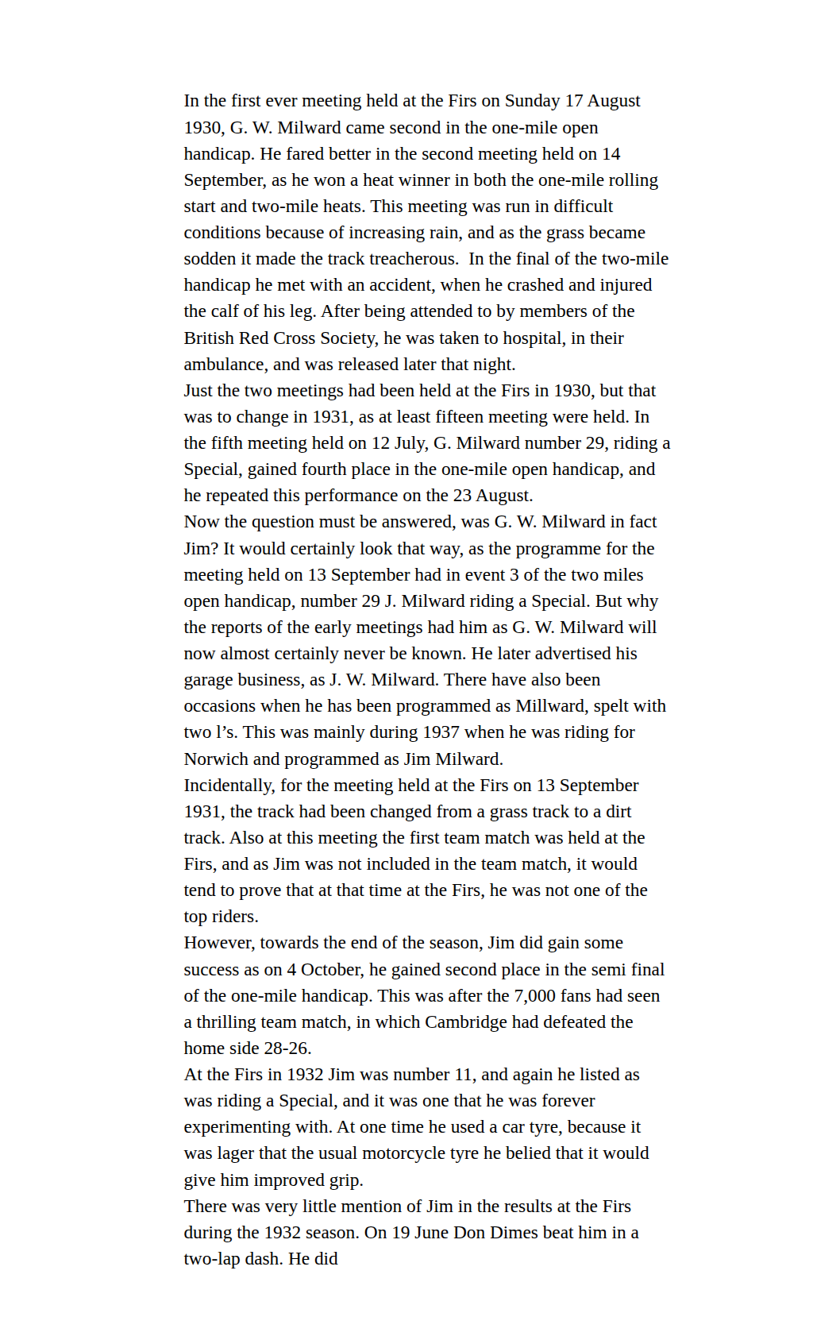In the first ever meeting held at the Firs on Sunday 17 August 1930, G. W. Milward came second in the one-mile open handicap. He fared better in the second meeting held on 14 September, as he won a heat winner in both the one-mile rolling start and two-mile heats. This meeting was run in difficult conditions because of increasing rain, and as the grass became sodden it made the track treacherous. In the final of the two-mile handicap he met with an accident, when he crashed and injured the calf of his leg. After being attended to by members of the British Red Cross Society, he was taken to hospital, in their ambulance, and was released later that night.
Just the two meetings had been held at the Firs in 1930, but that was to change in 1931, as at least fifteen meeting were held. In the fifth meeting held on 12 July, G. Milward number 29, riding a Special, gained fourth place in the one-mile open handicap, and he repeated this performance on the 23 August.
Now the question must be answered, was G. W. Milward in fact Jim? It would certainly look that way, as the programme for the meeting held on 13 September had in event 3 of the two miles open handicap, number 29 J. Milward riding a Special. But why the reports of the early meetings had him as G. W. Milward will now almost certainly never be known. He later advertised his garage business, as J. W. Milward. There have also been occasions when he has been programmed as Millward, spelt with two l’s. This was mainly during 1937 when he was riding for Norwich and programmed as Jim Milward.
Incidentally, for the meeting held at the Firs on 13 September 1931, the track had been changed from a grass track to a dirt track. Also at this meeting the first team match was held at the Firs, and as Jim was not included in the team match, it would tend to prove that at that time at the Firs, he was not one of the top riders.
However, towards the end of the season, Jim did gain some success as on 4 October, he gained second place in the semi final of the one-mile handicap. This was after the 7,000 fans had seen a thrilling team match, in which Cambridge had defeated the home side 28-26.
At the Firs in 1932 Jim was number 11, and again he listed as was riding a Special, and it was one that he was forever experimenting with. At one time he used a car tyre, because it was lager that the usual motorcycle tyre he belied that it would give him improved grip.
There was very little mention of Jim in the results at the Firs during the 1932 season. On 19 June Don Dimes beat him in a two-lap dash. He did